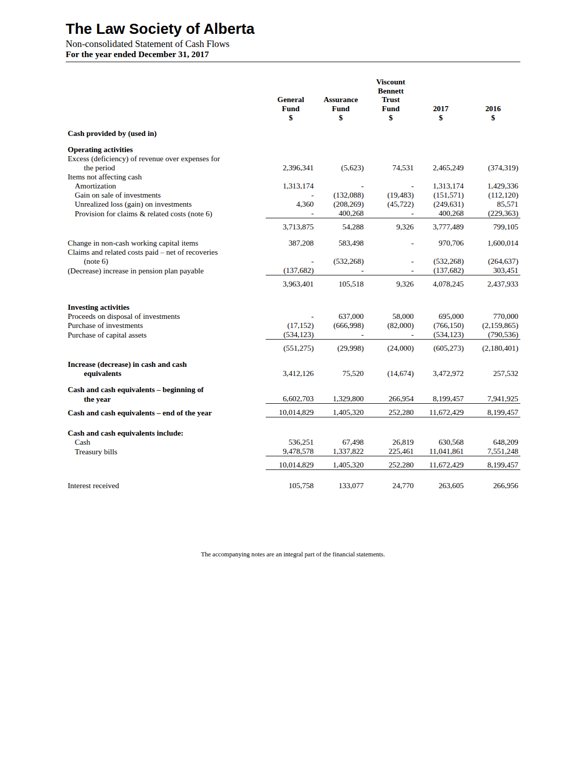The Law Society of Alberta
Non-consolidated Statement of Cash Flows
For the year ended December 31, 2017
| | | | Viscount Bennett | | |
| | General Fund $ | Assurance Fund $ | Trust Fund $ | 2017 $ | 2016 $ |
| Cash provided by (used in) | |
| Operating activities | |
| Excess (deficiency) of revenue over expenses for | |
| the period | 2,396,341 | (5,623) | 74,531 | 2,465,249 | (374,319) |
| Items not affecting cash | |
| Amortization | 1,313,174 | - | - | 1,313,174 | 1,429,336 |
| Gain on sale of investments | - | (132,088) | (19,483) | (151,571) | (112,120) |
| Unrealized loss (gain) on investments | 4,360 | (208,269) | (45,722) | (249,631) | 85,571 |
| Provision for claims & related costs (note 6) | - | 400,268 | - | 400,268 | (229,363) |
| | 3,713,875 | 54,288 | 9,326 | 3,777,489 | 799,105 |
| Change in non-cash working capital items | 387,208 | 583,498 | - | 970,706 | 1,600,014 |
| Claims and related costs paid – net of recoveries | |
| (note 6) | - | (532,268) | - | (532,268) | (264,637) |
| (Decrease) increase in pension plan payable | (137,682) | - | - | (137,682) | 303,451 |
| | 3,963,401 | 105,518 | 9,326 | 4,078,245 | 2,437,933 |
| Investing activities | |
| Proceeds on disposal of investments | - | 637,000 | 58,000 | 695,000 | 770,000 |
| Purchase of investments | (17,152) | (666,998) | (82,000) | (766,150) | (2,159,865) |
| Purchase of capital assets | (534,123) | - | - | (534,123) | (790,536) |
| | (551,275) | (29,998) | (24,000) | (605,273) | (2,180,401) |
| Increase (decrease) in cash and cash | |
| equivalents | 3,412,126 | 75,520 | (14,674) | 3,472,972 | 257,532 |
| Cash and cash equivalents – beginning of | |
| the year | 6,602,703 | 1,329,800 | 266,954 | 8,199,457 | 7,941,925 |
| Cash and cash equivalents – end of the year | 10,014,829 | 1,405,320 | 252,280 | 11,672,429 | 8,199,457 |
| Cash and cash equivalents include: | |
| Cash | 536,251 | 67,498 | 26,819 | 630,568 | 648,209 |
| Treasury bills | 9,478,578 | 1,337,822 | 225,461 | 11,041,861 | 7,551,248 |
| | 10,014,829 | 1,405,320 | 252,280 | 11,672,429 | 8,199,457 |
| Interest received | 105,758 | 133,077 | 24,770 | 263,605 | 266,956 |
The accompanying notes are an integral part of the financial statements.